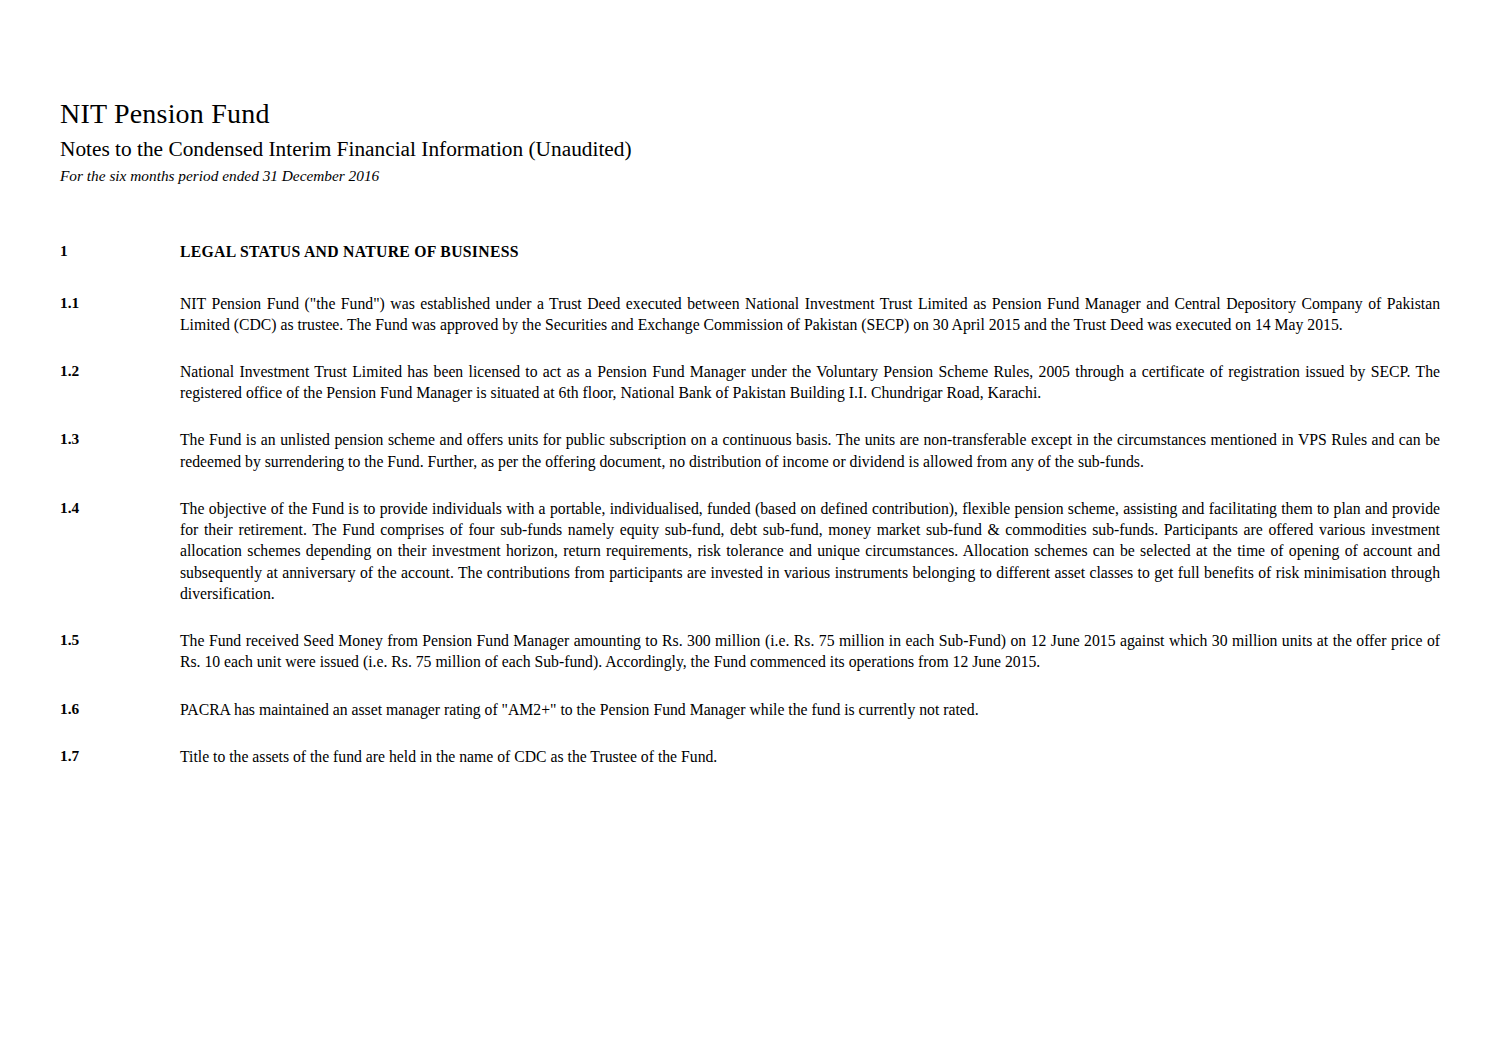NIT Pension Fund
Notes to the Condensed Interim Financial Information (Unaudited)
For the six months period ended 31 December 2016
| 1 | | LEGAL STATUS AND NATURE OF BUSINESS |
| 1.1 | | NIT Pension Fund ("the Fund") was established under a Trust Deed executed between National Investment Trust Limited as Pension Fund Manager and Central Depository Company of Pakistan Limited (CDC) as trustee. The Fund was approved by the Securities and Exchange Commission of Pakistan (SECP) on 30 April 2015 and the Trust Deed was executed on 14 May 2015. |
| 1.2 | | National Investment Trust Limited has been licensed to act as a Pension Fund Manager under the Voluntary Pension Scheme Rules, 2005 through a certificate of registration issued by SECP. The registered office of the Pension Fund Manager is situated at 6th floor, National Bank of Pakistan Building I.I. Chundrigar Road, Karachi. |
| 1.3 | | The Fund is an unlisted pension scheme and offers units for public subscription on a continuous basis. The units are non-transferable except in the circumstances mentioned in VPS Rules and can be redeemed by surrendering to the Fund. Further, as per the offering document, no distribution of income or dividend is allowed from any of the sub-funds. |
| 1.4 | | The objective of the Fund is to provide individuals with a portable, individualised, funded (based on defined contribution), flexible pension scheme, assisting and facilitating them to plan and provide for their retirement. The Fund comprises of four sub-funds namely equity sub-fund, debt sub-fund, money market sub-fund & commodities sub-funds. Participants are offered various investment allocation schemes depending on their investment horizon, return requirements, risk tolerance and unique circumstances. Allocation schemes can be selected at the time of opening of account and subsequently at anniversary of the account. The contributions from participants are invested in various instruments belonging to different asset classes to get full benefits of risk minimisation through diversification. |
| 1.5 | | The Fund received Seed Money from Pension Fund Manager amounting to Rs. 300 million (i.e. Rs. 75 million in each Sub-Fund) on 12 June 2015 against which 30 million units at the offer price of Rs. 10 each unit were issued (i.e. Rs. 75 million of each Sub-fund). Accordingly, the Fund commenced its operations from 12 June 2015. |
| 1.6 | | PACRA has maintained an asset manager rating of "AM2+" to the Pension Fund Manager while the fund is currently not rated. |
| 1.7 | | Title to the assets of the fund are held in the name of CDC as the Trustee of the Fund. |